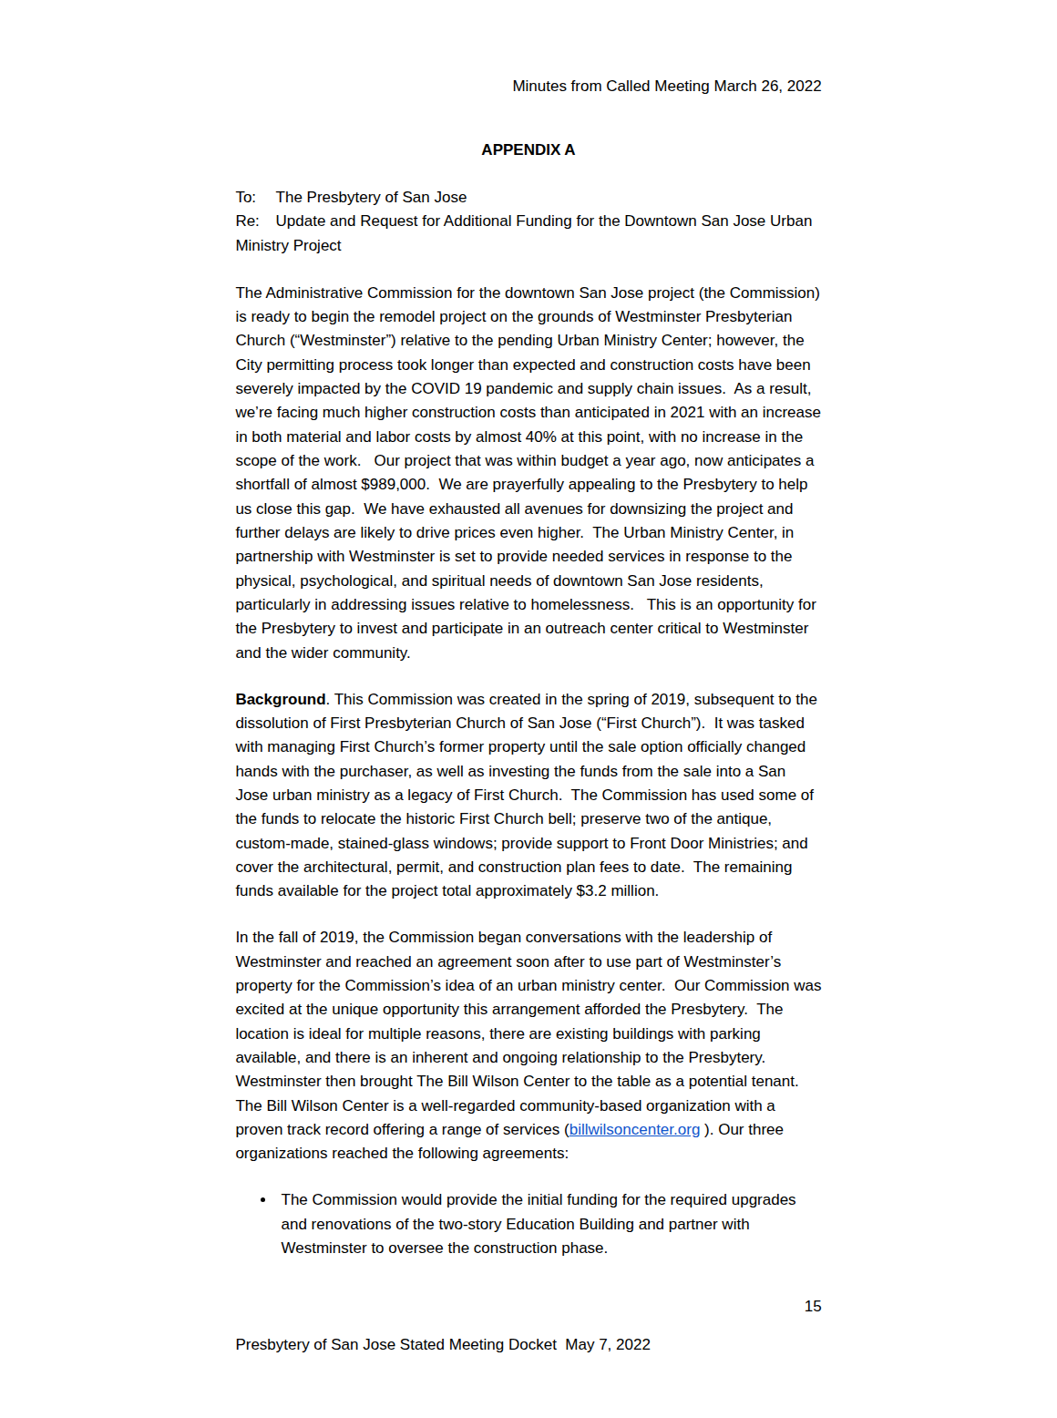Minutes from Called Meeting March 26, 2022
APPENDIX A
To: The Presbytery of San Jose
Re: Update and Request for Additional Funding for the Downtown San Jose Urban Ministry Project
The Administrative Commission for the downtown San Jose project (the Commission) is ready to begin the remodel project on the grounds of Westminster Presbyterian Church (“Westminster”) relative to the pending Urban Ministry Center; however, the City permitting process took longer than expected and construction costs have been severely impacted by the COVID 19 pandemic and supply chain issues. As a result, we’re facing much higher construction costs than anticipated in 2021 with an increase in both material and labor costs by almost 40% at this point, with no increase in the scope of the work. Our project that was within budget a year ago, now anticipates a shortfall of almost $989,000. We are prayerfully appealing to the Presbytery to help us close this gap. We have exhausted all avenues for downsizing the project and further delays are likely to drive prices even higher. The Urban Ministry Center, in partnership with Westminster is set to provide needed services in response to the physical, psychological, and spiritual needs of downtown San Jose residents, particularly in addressing issues relative to homelessness. This is an opportunity for the Presbytery to invest and participate in an outreach center critical to Westminster and the wider community.
Background. This Commission was created in the spring of 2019, subsequent to the dissolution of First Presbyterian Church of San Jose (“First Church”). It was tasked with managing First Church’s former property until the sale option officially changed hands with the purchaser, as well as investing the funds from the sale into a San Jose urban ministry as a legacy of First Church. The Commission has used some of the funds to relocate the historic First Church bell; preserve two of the antique, custom-made, stained-glass windows; provide support to Front Door Ministries; and cover the architectural, permit, and construction plan fees to date. The remaining funds available for the project total approximately $3.2 million.
In the fall of 2019, the Commission began conversations with the leadership of Westminster and reached an agreement soon after to use part of Westminster’s property for the Commission’s idea of an urban ministry center. Our Commission was excited at the unique opportunity this arrangement afforded the Presbytery. The location is ideal for multiple reasons, there are existing buildings with parking available, and there is an inherent and ongoing relationship to the Presbytery. Westminster then brought The Bill Wilson Center to the table as a potential tenant. The Bill Wilson Center is a well-regarded community-based organization with a proven track record offering a range of services (billwilsoncenter.org ). Our three organizations reached the following agreements:
The Commission would provide the initial funding for the required upgrades and renovations of the two-story Education Building and partner with Westminster to oversee the construction phase.
15
Presbytery of San Jose Stated Meeting Docket May 7, 2022